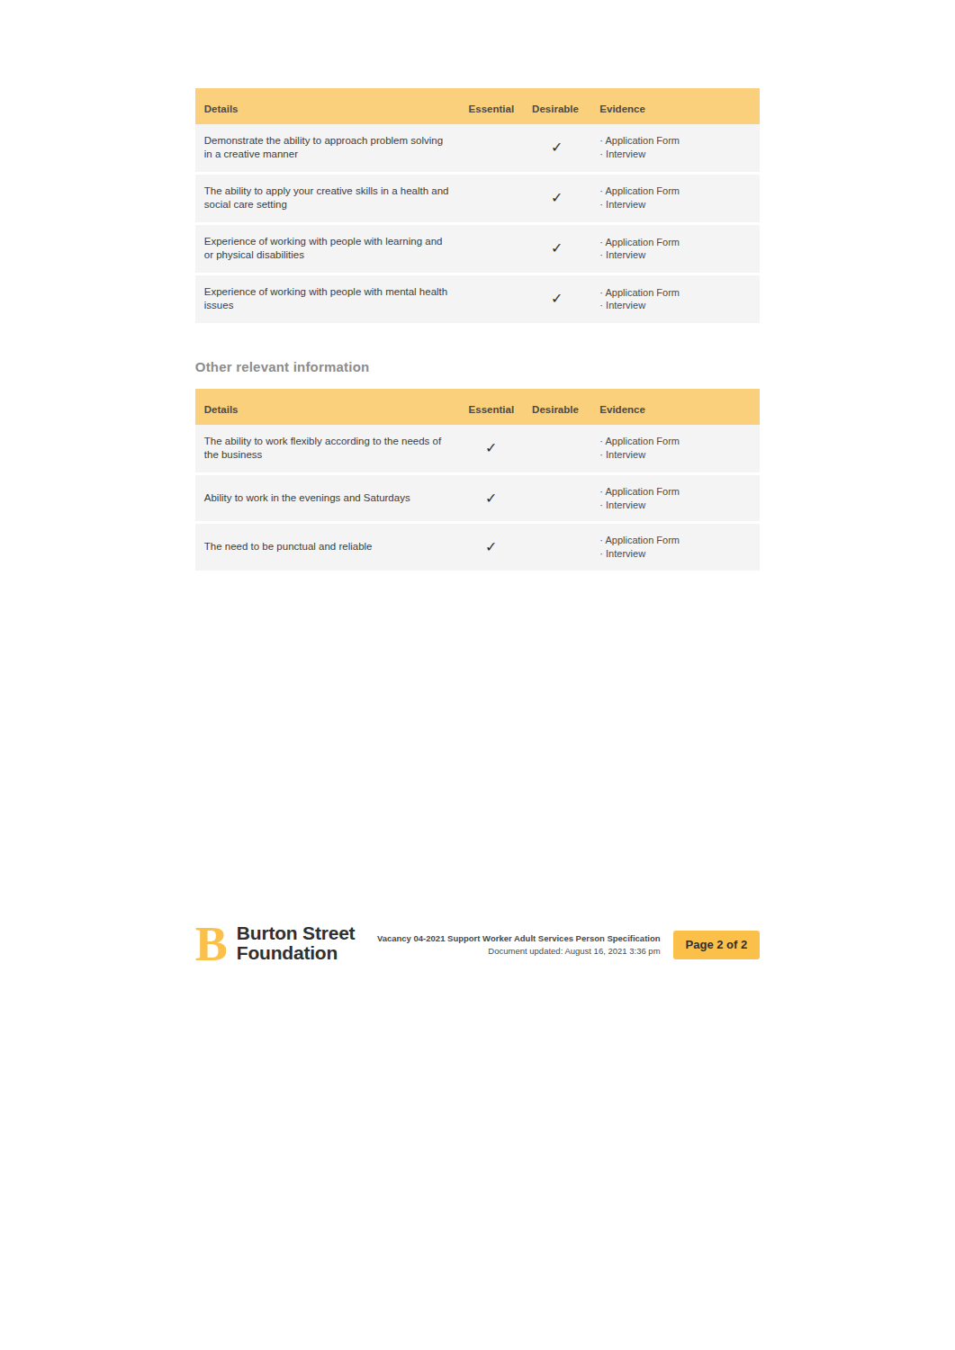| Details | Essential | Desirable | Evidence |
| --- | --- | --- | --- |
| Demonstrate the ability to approach problem solving in a creative manner | | ✓ | · Application Form · Interview |
| The ability to apply your creative skills in a health and social care setting | | ✓ | · Application Form · Interview |
| Experience of working with people with learning and or physical disabilities | | ✓ | · Application Form · Interview |
| Experience of working with people with mental health issues | | ✓ | · Application Form · Interview |
Other relevant information
| Details | Essential | Desirable | Evidence |
| --- | --- | --- | --- |
| The ability to work flexibly according to the needs of the business | ✓ | | · Application Form · Interview |
| Ability to work in the evenings and Saturdays | ✓ | | · Application Form · Interview |
| The need to be punctual and reliable | ✓ | | · Application Form · Interview |
B
Burton Street
Foundation
Vacancy 04-2021 Support Worker Adult Services Person Specification
Document updated: August 16, 2021 3:36 pm
Page 2 of 2